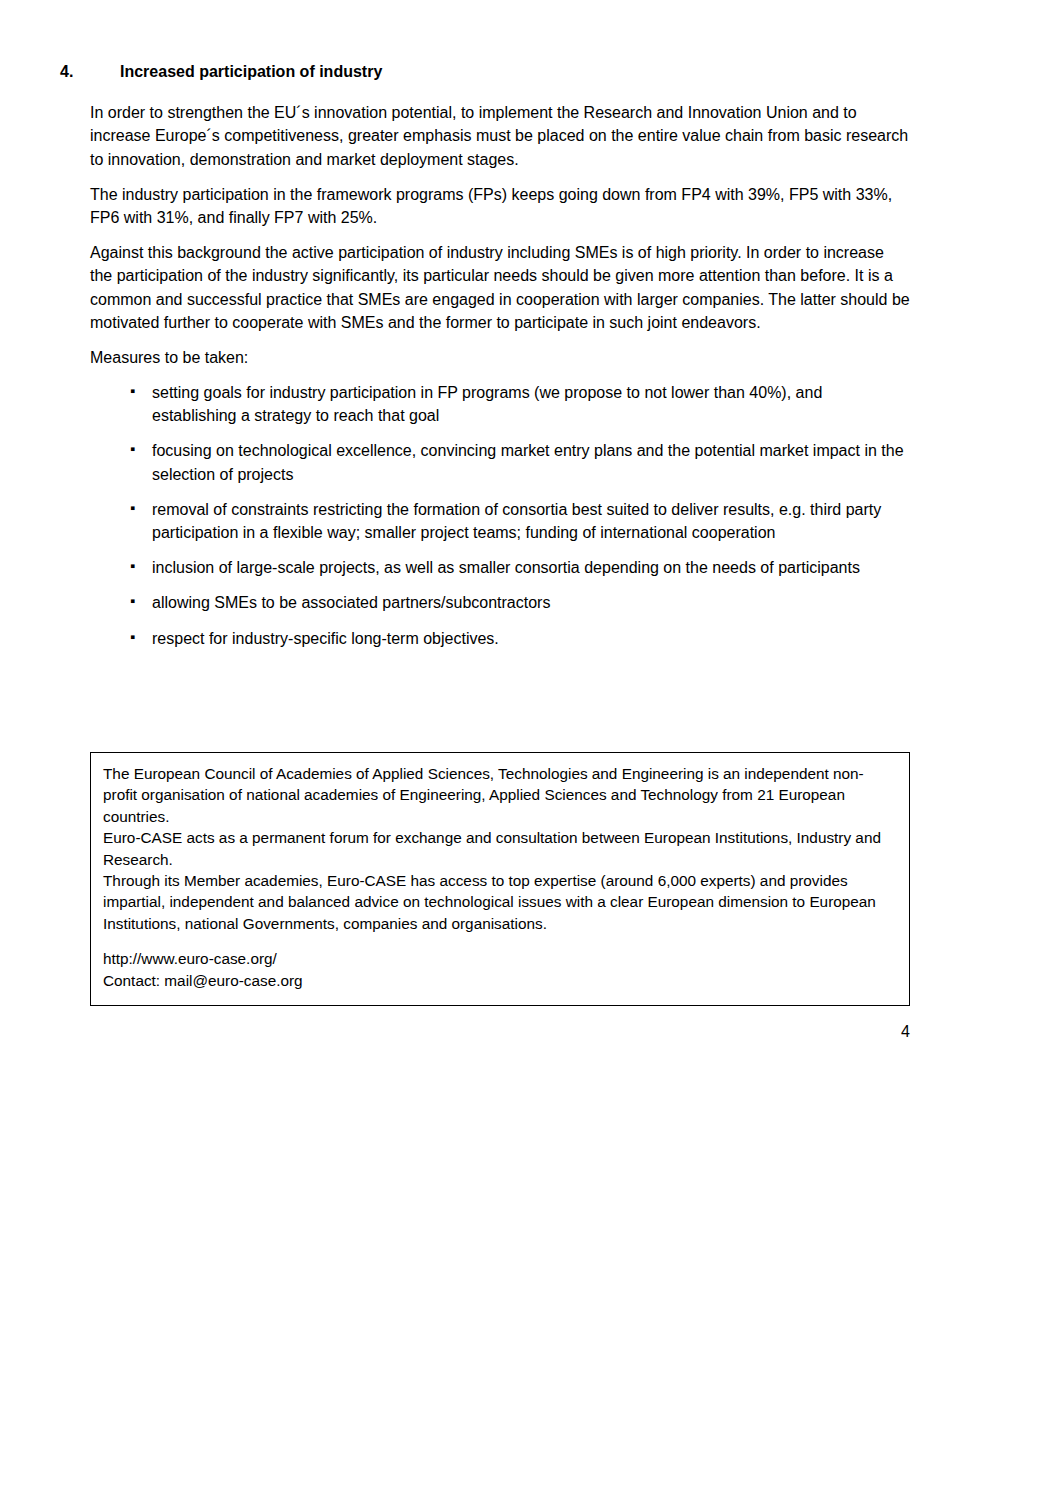4. Increased participation of industry
In order to strengthen the EU´s innovation potential, to implement the Research and Innovation Union and to increase Europe´s competitiveness, greater emphasis must be placed on the entire value chain from basic research to innovation, demonstration and market deployment stages.
The industry participation in the framework programs (FPs) keeps going down from FP4 with 39%, FP5 with 33%, FP6 with 31%, and finally FP7 with 25%.
Against this background the active participation of industry including SMEs is of high priority. In order to increase the participation of the industry significantly, its particular needs should be given more attention than before. It is a common and successful practice that SMEs are engaged in cooperation with larger companies. The latter should be motivated further to cooperate with SMEs and the former to participate in such joint endeavors.
Measures to be taken:
setting goals for industry participation in FP programs (we propose to not lower than 40%), and establishing a strategy to reach that goal
focusing on technological excellence, convincing market entry plans and the potential market impact in the selection of projects
removal of constraints restricting the formation of consortia best suited to deliver results, e.g. third party participation in a flexible way; smaller project teams; funding of international cooperation
inclusion of large-scale projects, as well as smaller consortia depending on the needs of participants
allowing SMEs to be associated partners/subcontractors
respect for industry-specific long-term objectives.
The European Council of Academies of Applied Sciences, Technologies and Engineering is an independent non-profit organisation of national academies of Engineering, Applied Sciences and Technology from 21 European countries.
Euro-CASE acts as a permanent forum for exchange and consultation between European Institutions, Industry and Research.
Through its Member academies, Euro-CASE has access to top expertise (around 6,000 experts) and provides impartial, independent and balanced advice on technological issues with a clear European dimension to European Institutions, national Governments, companies and organisations.
http://www.euro-case.org/
Contact: mail@euro-case.org
4